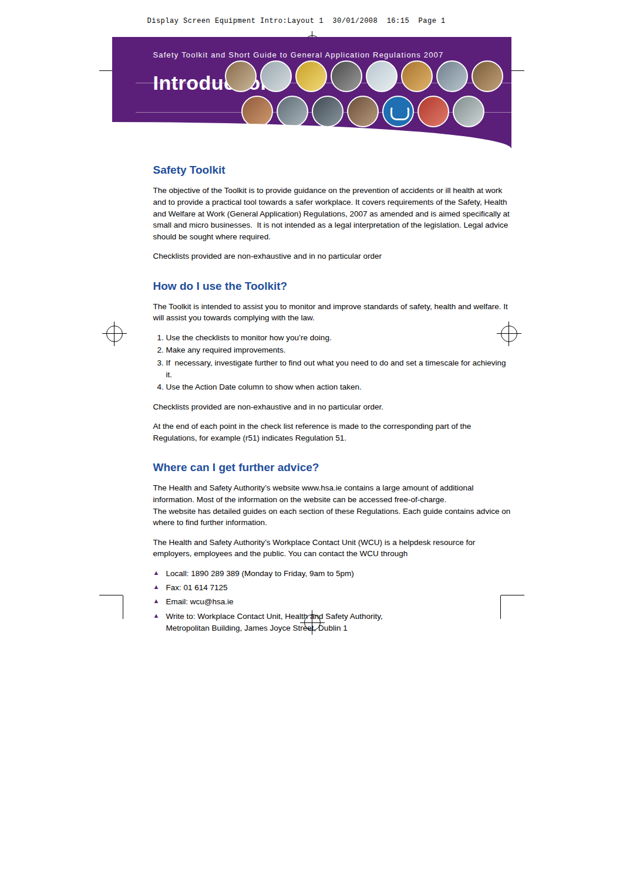Display Screen Equipment Intro:Layout 1 30/01/2008 16:15 Page 1
Safety Toolkit and Short Guide to General Application Regulations 2007
Introduction
Safety Toolkit
The objective of the Toolkit is to provide guidance on the prevention of accidents or ill health at work and to provide a practical tool towards a safer workplace. It covers requirements of the Safety, Health and Welfare at Work (General Application) Regulations, 2007 as amended and is aimed specifically at small and micro businesses. It is not intended as a legal interpretation of the legislation. Legal advice should be sought where required.
Checklists provided are non-exhaustive and in no particular order
How do I use the Toolkit?
The Toolkit is intended to assist you to monitor and improve standards of safety, health and welfare. It will assist you towards complying with the law.
Use the checklists to monitor how you’re doing.
Make any required improvements.
If necessary, investigate further to find out what you need to do and set a timescale for achieving it.
Use the Action Date column to show when action taken.
Checklists provided are non-exhaustive and in no particular order.
At the end of each point in the check list reference is made to the corresponding part of the Regulations, for example (r51) indicates Regulation 51.
Where can I get further advice?
The Health and Safety Authority’s website www.hsa.ie contains a large amount of additional information. Most of the information on the website can be accessed free-of-charge.
The website has detailed guides on each section of these Regulations. Each guide contains advice on where to find further information.
The Health and Safety Authority’s Workplace Contact Unit (WCU) is a helpdesk resource for employers, employees and the public. You can contact the WCU through
Locall: 1890 289 389 (Monday to Friday, 9am to 5pm)
Fax: 01 614 7125
Email: wcu@hsa.ie
Write to: Workplace Contact Unit, Health and Safety Authority,
Metropolitan Building, James Joyce Street, Dublin 1